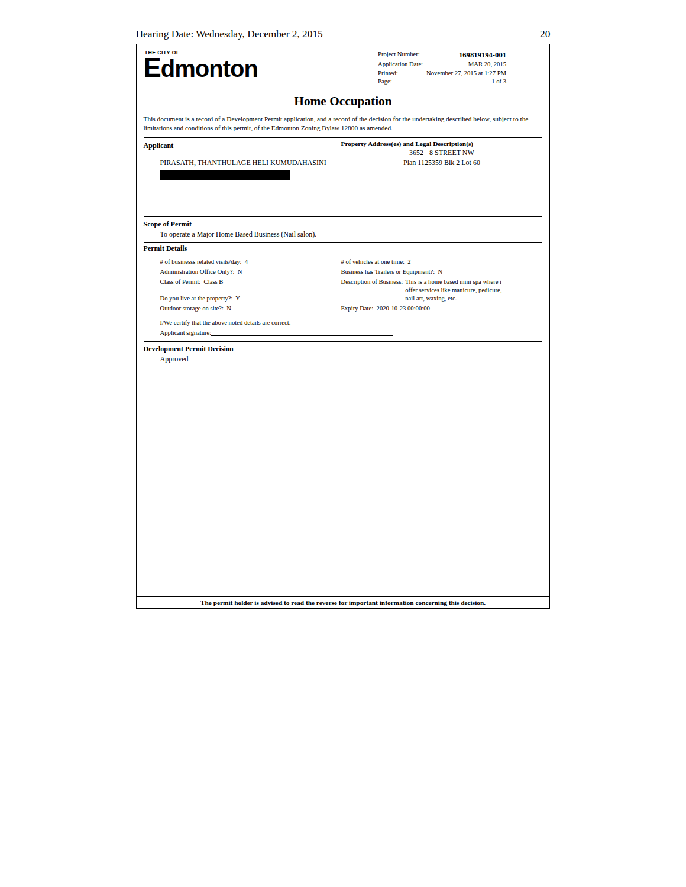Hearing Date: Wednesday, December 2, 2015
20
THE CITY OF Edmonton
| Project Number: | 169819194-001 |
| Application Date: | MAR 20, 2015 |
| Printed: | November 27, 2015 at 1:27 PM |
| Page: | 1 of 3 |
Home Occupation
This document is a record of a Development Permit application, and a record of the decision for the undertaking described below, subject to the limitations and conditions of this permit, of the Edmonton Zoning Bylaw 12800 as amended.
Applicant
PIRASATH, THANTHULAGE HELI KUMUDAHASINI
Property Address(es) and Legal Description(s)
3652 - 8 STREET NW
Plan 1125359 Blk 2 Lot 60
Scope of Permit
To operate a Major Home Based Business (Nail salon).
Permit Details
# of businesss related visits/day: 4
Administration Office Only?: N
Class of Permit: Class B
Do you live at the property?: Y
Outdoor storage on site?: N
# of vehicles at one time: 2
Business has Trailers or Equipment?: N
Description of Business: This is a home based mini spa where i
offer services like manicure, pedicure,
nail art, waxing, etc.
Expiry Date: 2020-10-23 00:00:00
I/We certify that the above noted details are correct.
Applicant signature:
Development Permit Decision
Approved
The permit holder is advised to read the reverse for important information concerning this decision.